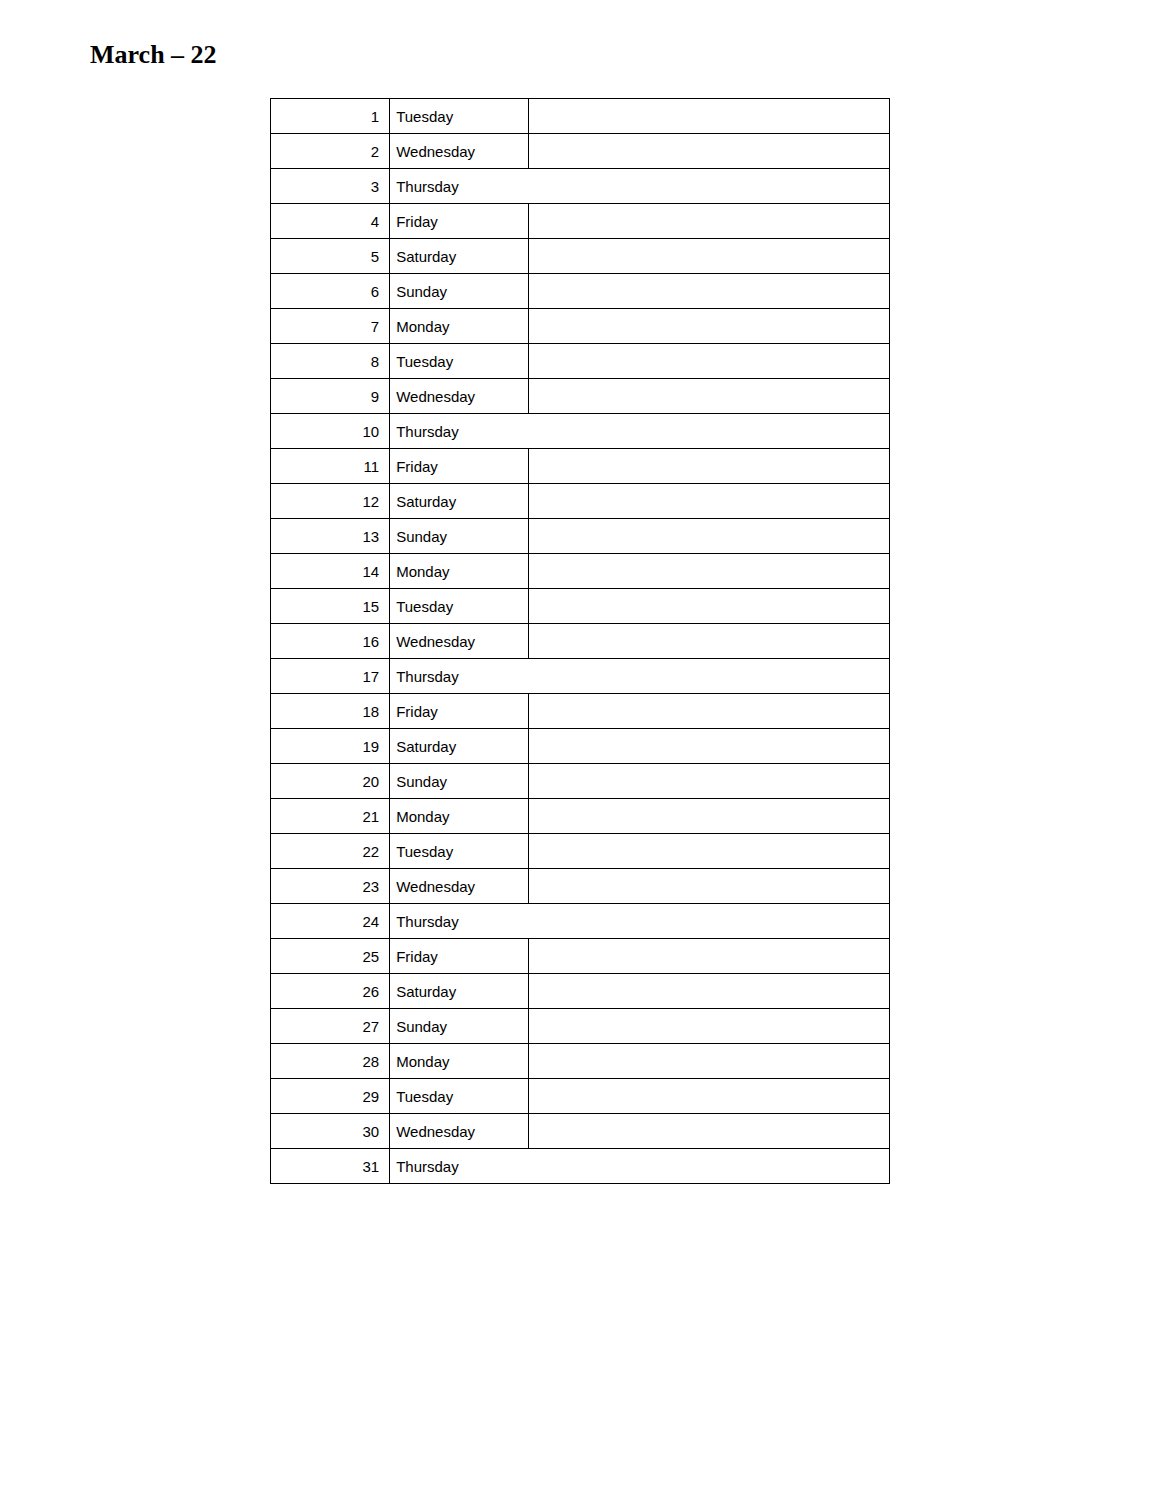March – 22
| 1 | Tuesday | |
| 2 | Wednesday | |
| 3 | Thursday |
| 4 | Friday | |
| 5 | Saturday | |
| 6 | Sunday | |
| 7 | Monday | |
| 8 | Tuesday | |
| 9 | Wednesday | |
| 10 | Thursday |
| 11 | Friday | |
| 12 | Saturday | |
| 13 | Sunday | |
| 14 | Monday | |
| 15 | Tuesday | |
| 16 | Wednesday | |
| 17 | Thursday |
| 18 | Friday | |
| 19 | Saturday | |
| 20 | Sunday | |
| 21 | Monday | |
| 22 | Tuesday | |
| 23 | Wednesday | |
| 24 | Thursday |
| 25 | Friday | |
| 26 | Saturday | |
| 27 | Sunday | |
| 28 | Monday | |
| 29 | Tuesday | |
| 30 | Wednesday | |
| 31 | Thursday |